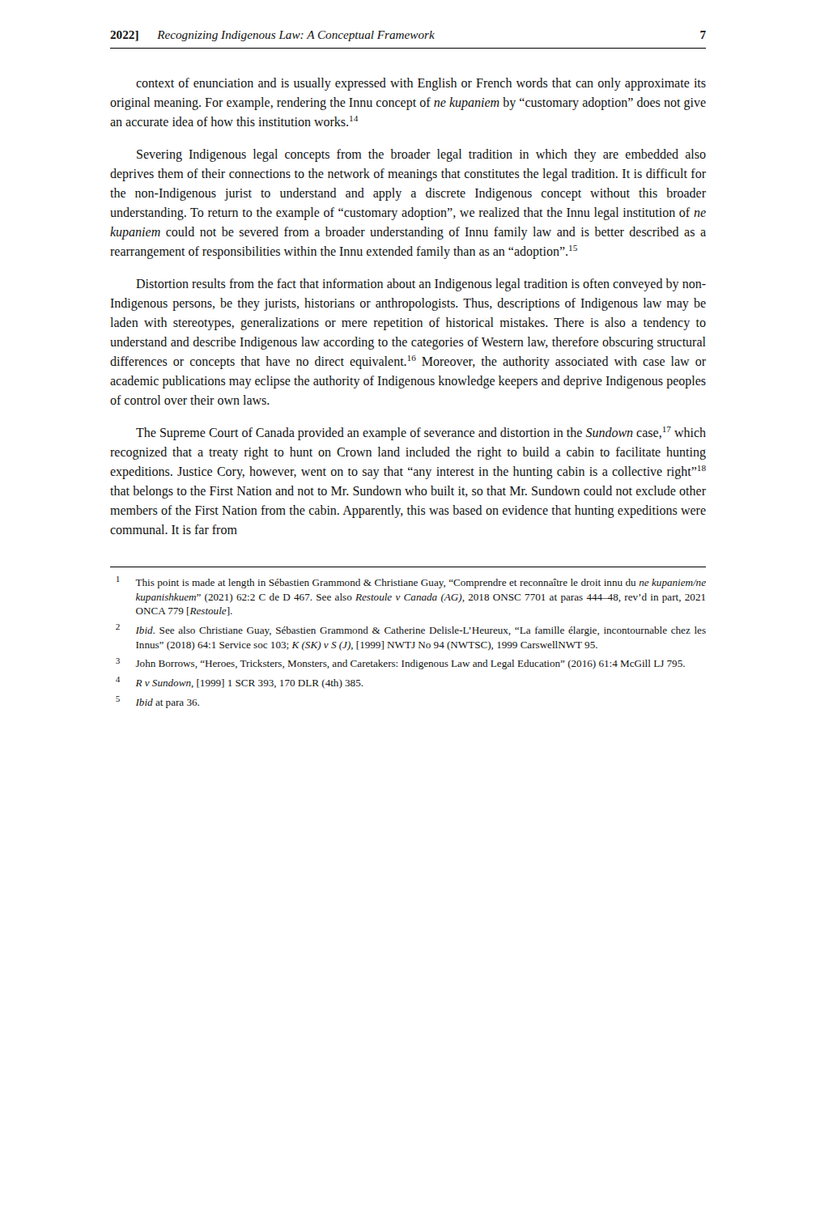2022] Recognizing Indigenous Law: A Conceptual Framework 7
context of enunciation and is usually expressed with English or French words that can only approximate its original meaning. For example, rendering the Innu concept of ne kupaniem by “customary adoption” does not give an accurate idea of how this institution works.14
Severing Indigenous legal concepts from the broader legal tradition in which they are embedded also deprives them of their connections to the network of meanings that constitutes the legal tradition. It is difficult for the non-Indigenous jurist to understand and apply a discrete Indigenous concept without this broader understanding. To return to the example of “customary adoption”, we realized that the Innu legal institution of ne kupaniem could not be severed from a broader understanding of Innu family law and is better described as a rearrangement of responsibilities within the Innu extended family than as an “adoption”.15
Distortion results from the fact that information about an Indigenous legal tradition is often conveyed by non-Indigenous persons, be they jurists, historians or anthropologists. Thus, descriptions of Indigenous law may be laden with stereotypes, generalizations or mere repetition of historical mistakes. There is also a tendency to understand and describe Indigenous law according to the categories of Western law, therefore obscuring structural differences or concepts that have no direct equivalent.16 Moreover, the authority associated with case law or academic publications may eclipse the authority of Indigenous knowledge keepers and deprive Indigenous peoples of control over their own laws.
The Supreme Court of Canada provided an example of severance and distortion in the Sundown case,17 which recognized that a treaty right to hunt on Crown land included the right to build a cabin to facilitate hunting expeditions. Justice Cory, however, went on to say that “any interest in the hunting cabin is a collective right”18 that belongs to the First Nation and not to Mr. Sundown who built it, so that Mr. Sundown could not exclude other members of the First Nation from the cabin. Apparently, this was based on evidence that hunting expeditions were communal. It is far from
This point is made at length in Sébastien Grammond & Christiane Guay, “Comprendre et reconnaître le droit innu du ne kupaniem/ne kupanishkuem” (2021) 62:2 C de D 467. See also Restoule v Canada (AG), 2018 ONSC 7701 at paras 444–48, rev’d in part, 2021 ONCA 779 [Restoule].
Ibid. See also Christiane Guay, Sébastien Grammond & Catherine Delisle-L’Heureux, “La famille élargie, incontournable chez les Innus” (2018) 64:1 Service soc 103; K (SK) v S (J), [1999] NWTJ No 94 (NWTSC), 1999 CarswellNWT 95.
John Borrows, “Heroes, Tricksters, Monsters, and Caretakers: Indigenous Law and Legal Education” (2016) 61:4 McGill LJ 795.
R v Sundown, [1999] 1 SCR 393, 170 DLR (4th) 385.
Ibid at para 36.